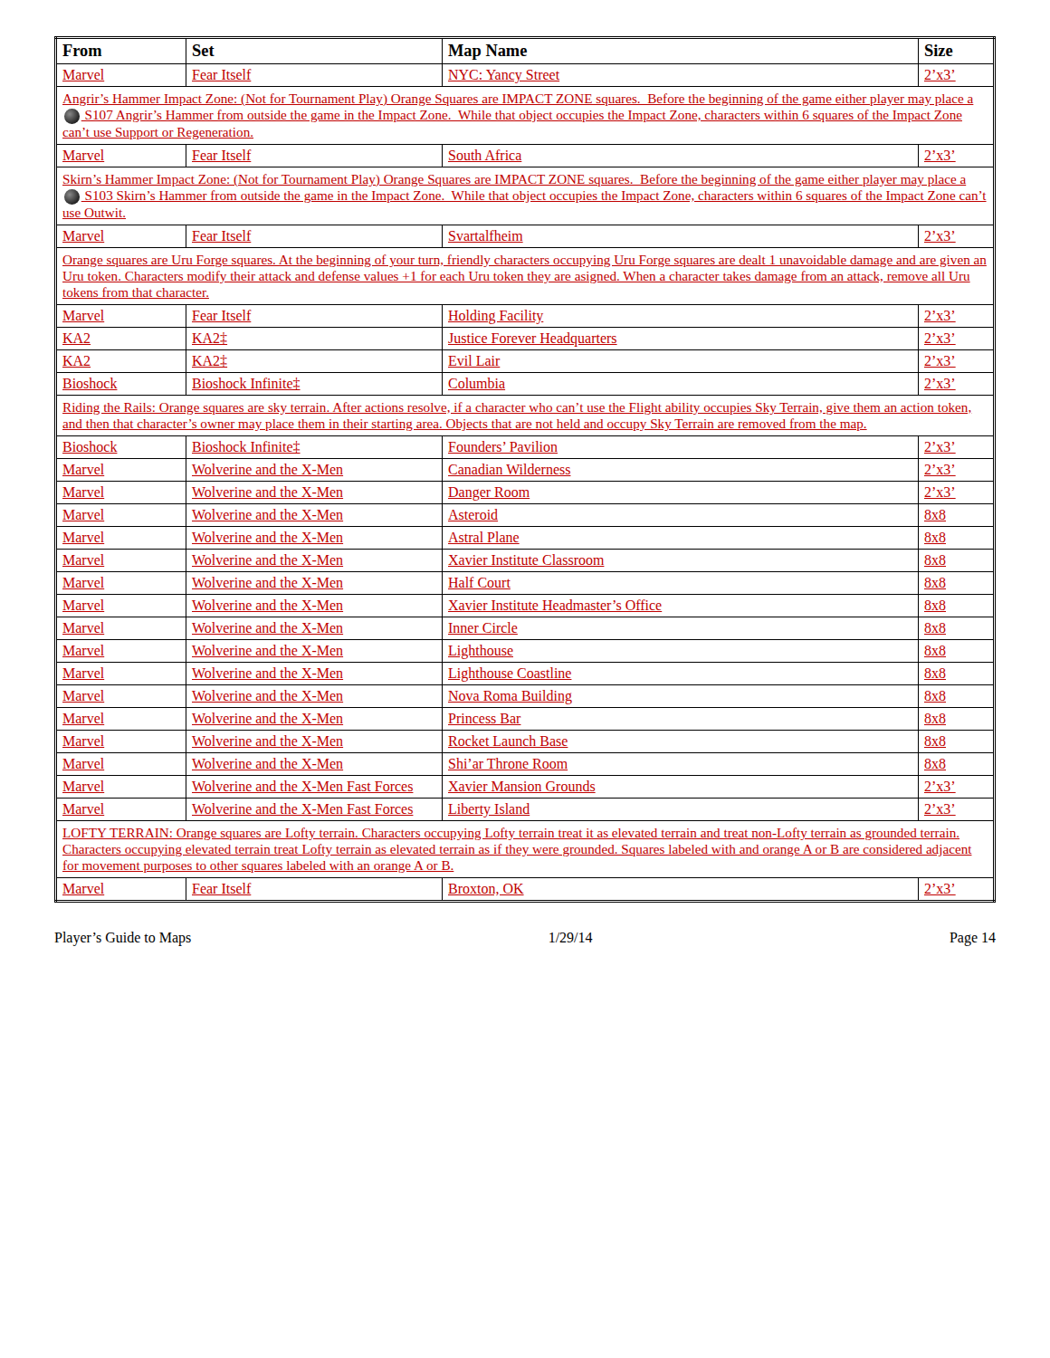| From | Set | Map Name | Size |
| --- | --- | --- | --- |
| Marvel | Fear Itself | NYC: Yancy Street | 2’x3’ |
| Angrir’s Hammer Impact Zone: (Not for Tournament Play) Orange Squares are IMPACT ZONE squares. Before the beginning of the game either player may place a S107 Angrir’s Hammer from outside the game in the Impact Zone. While that object occupies the Impact Zone, characters within 6 squares of the Impact Zone can’t use Support or Regeneration. |
| Marvel | Fear Itself | South Africa | 2’x3’ |
| Skirn’s Hammer Impact Zone: (Not for Tournament Play) Orange Squares are IMPACT ZONE squares. Before the beginning of the game either player may place a S103 Skirn’s Hammer from outside the game in the Impact Zone. While that object occupies the Impact Zone, characters within 6 squares of the Impact Zone can’t use Outwit. |
| Marvel | Fear Itself | Svartalfheim | 2’x3’ |
| Orange squares are Uru Forge squares. At the beginning of your turn, friendly characters occupying Uru Forge squares are dealt 1 unavoidable damage and are given an Uru token. Characters modify their attack and defense values +1 for each Uru token they are asigned. When a character takes damage from an attack, remove all Uru tokens from that character. |
| Marvel | Fear Itself | Holding Facility | 2’x3’ |
| KA2 | KA2‡ | Justice Forever Headquarters | 2’x3’ |
| KA2 | KA2‡ | Evil Lair | 2’x3’ |
| Bioshock | Bioshock Infinite‡ | Columbia | 2’x3’ |
| Riding the Rails: Orange squares are sky terrain. After actions resolve, if a character who can’t use the Flight ability occupies Sky Terrain, give them an action token, and then that character’s owner may place them in their starting area. Objects that are not held and occupy Sky Terrain are removed from the map. |
| Bioshock | Bioshock Infinite‡ | Founders’ Pavilion | 2’x3’ |
| Marvel | Wolverine and the X-Men | Canadian Wilderness | 2’x3’ |
| Marvel | Wolverine and the X-Men | Danger Room | 2’x3’ |
| Marvel | Wolverine and the X-Men | Asteroid | 8x8 |
| Marvel | Wolverine and the X-Men | Astral Plane | 8x8 |
| Marvel | Wolverine and the X-Men | Xavier Institute Classroom | 8x8 |
| Marvel | Wolverine and the X-Men | Half Court | 8x8 |
| Marvel | Wolverine and the X-Men | Xavier Institute Headmaster’s Office | 8x8 |
| Marvel | Wolverine and the X-Men | Inner Circle | 8x8 |
| Marvel | Wolverine and the X-Men | Lighthouse | 8x8 |
| Marvel | Wolverine and the X-Men | Lighthouse Coastline | 8x8 |
| Marvel | Wolverine and the X-Men | Nova Roma Building | 8x8 |
| Marvel | Wolverine and the X-Men | Princess Bar | 8x8 |
| Marvel | Wolverine and the X-Men | Rocket Launch Base | 8x8 |
| Marvel | Wolverine and the X-Men | Shi’ar Throne Room | 8x8 |
| Marvel | Wolverine and the X-Men Fast Forces | Xavier Mansion Grounds | 2’x3’ |
| Marvel | Wolverine and the X-Men Fast Forces | Liberty Island | 2’x3’ |
| LOFTY TERRAIN: Orange squares are Lofty terrain. Characters occupying Lofty terrain treat it as elevated terrain and treat non-Lofty terrain as grounded terrain. Characters occupying elevated terrain treat Lofty terrain as elevated terrain as if they were grounded. Squares labeled with and orange A or B are considered adjacent for movement purposes to other squares labeled with an orange A or B. |
| Marvel | Fear Itself | Broxton, OK | 2’x3’ |
Player’s Guide to Maps 1/29/14 Page 14